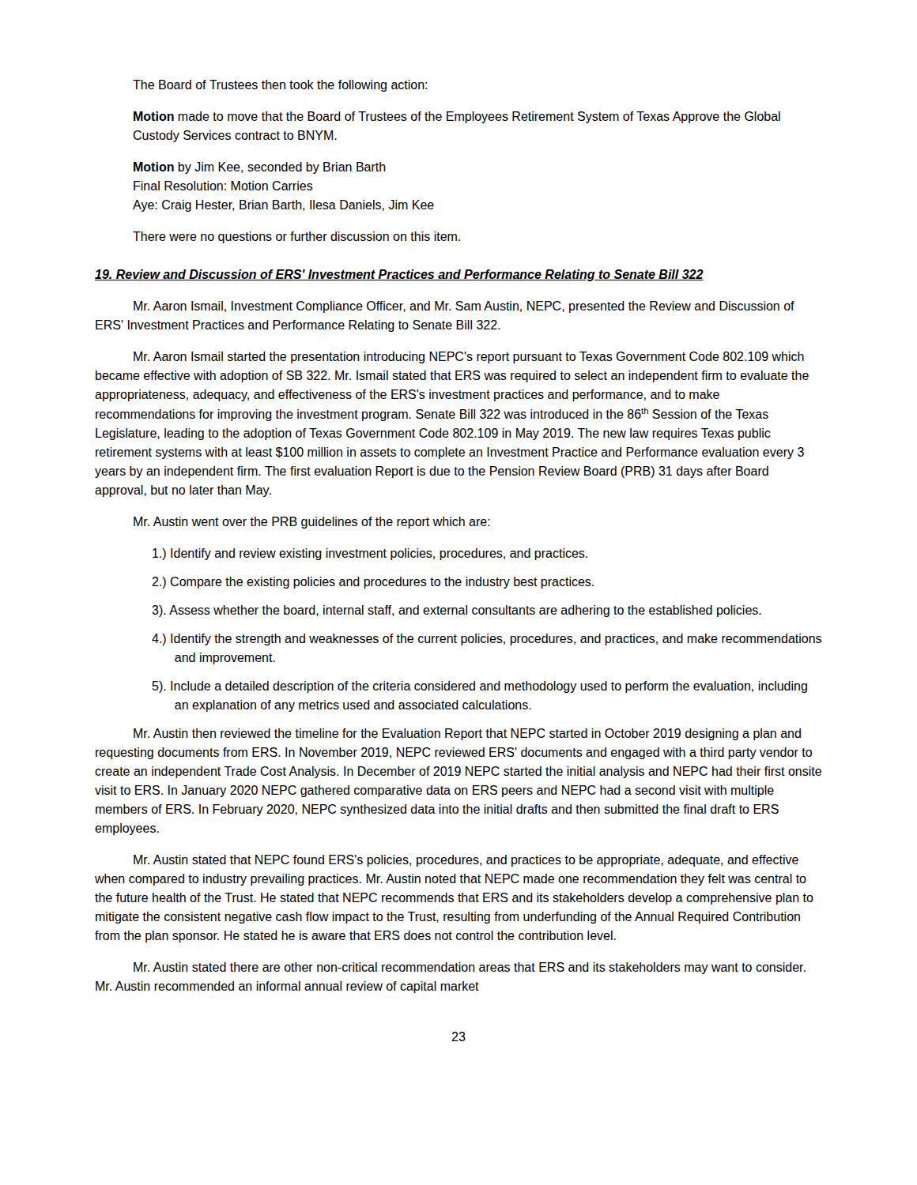The Board of Trustees then took the following action:
Motion made to move that the Board of Trustees of the Employees Retirement System of Texas Approve the Global Custody Services contract to BNYM.
Motion by Jim Kee, seconded by Brian Barth
Final Resolution: Motion Carries
Aye: Craig Hester, Brian Barth, Ilesa Daniels, Jim Kee
There were no questions or further discussion on this item.
19. Review and Discussion of ERS' Investment Practices and Performance Relating to Senate Bill 322
Mr. Aaron Ismail, Investment Compliance Officer, and Mr. Sam Austin, NEPC, presented the Review and Discussion of ERS' Investment Practices and Performance Relating to Senate Bill 322.
Mr. Aaron Ismail started the presentation introducing NEPC's report pursuant to Texas Government Code 802.109 which became effective with adoption of SB 322. Mr. Ismail stated that ERS was required to select an independent firm to evaluate the appropriateness, adequacy, and effectiveness of the ERS's investment practices and performance, and to make recommendations for improving the investment program. Senate Bill 322 was introduced in the 86th Session of the Texas Legislature, leading to the adoption of Texas Government Code 802.109 in May 2019. The new law requires Texas public retirement systems with at least $100 million in assets to complete an Investment Practice and Performance evaluation every 3 years by an independent firm. The first evaluation Report is due to the Pension Review Board (PRB) 31 days after Board approval, but no later than May.
Mr. Austin went over the PRB guidelines of the report which are:
1.) Identify and review existing investment policies, procedures, and practices.
2.) Compare the existing policies and procedures to the industry best practices.
3). Assess whether the board, internal staff, and external consultants are adhering to the established policies.
4.) Identify the strength and weaknesses of the current policies, procedures, and practices, and make recommendations and improvement.
5). Include a detailed description of the criteria considered and methodology used to perform the evaluation, including an explanation of any metrics used and associated calculations.
Mr. Austin then reviewed the timeline for the Evaluation Report that NEPC started in October 2019 designing a plan and requesting documents from ERS. In November 2019, NEPC reviewed ERS' documents and engaged with a third party vendor to create an independent Trade Cost Analysis. In December of 2019 NEPC started the initial analysis and NEPC had their first onsite visit to ERS. In January 2020 NEPC gathered comparative data on ERS peers and NEPC had a second visit with multiple members of ERS. In February 2020, NEPC synthesized data into the initial drafts and then submitted the final draft to ERS employees.
Mr. Austin stated that NEPC found ERS's policies, procedures, and practices to be appropriate, adequate, and effective when compared to industry prevailing practices. Mr. Austin noted that NEPC made one recommendation they felt was central to the future health of the Trust. He stated that NEPC recommends that ERS and its stakeholders develop a comprehensive plan to mitigate the consistent negative cash flow impact to the Trust, resulting from underfunding of the Annual Required Contribution from the plan sponsor. He stated he is aware that ERS does not control the contribution level.
Mr. Austin stated there are other non-critical recommendation areas that ERS and its stakeholders may want to consider. Mr. Austin recommended an informal annual review of capital market
23